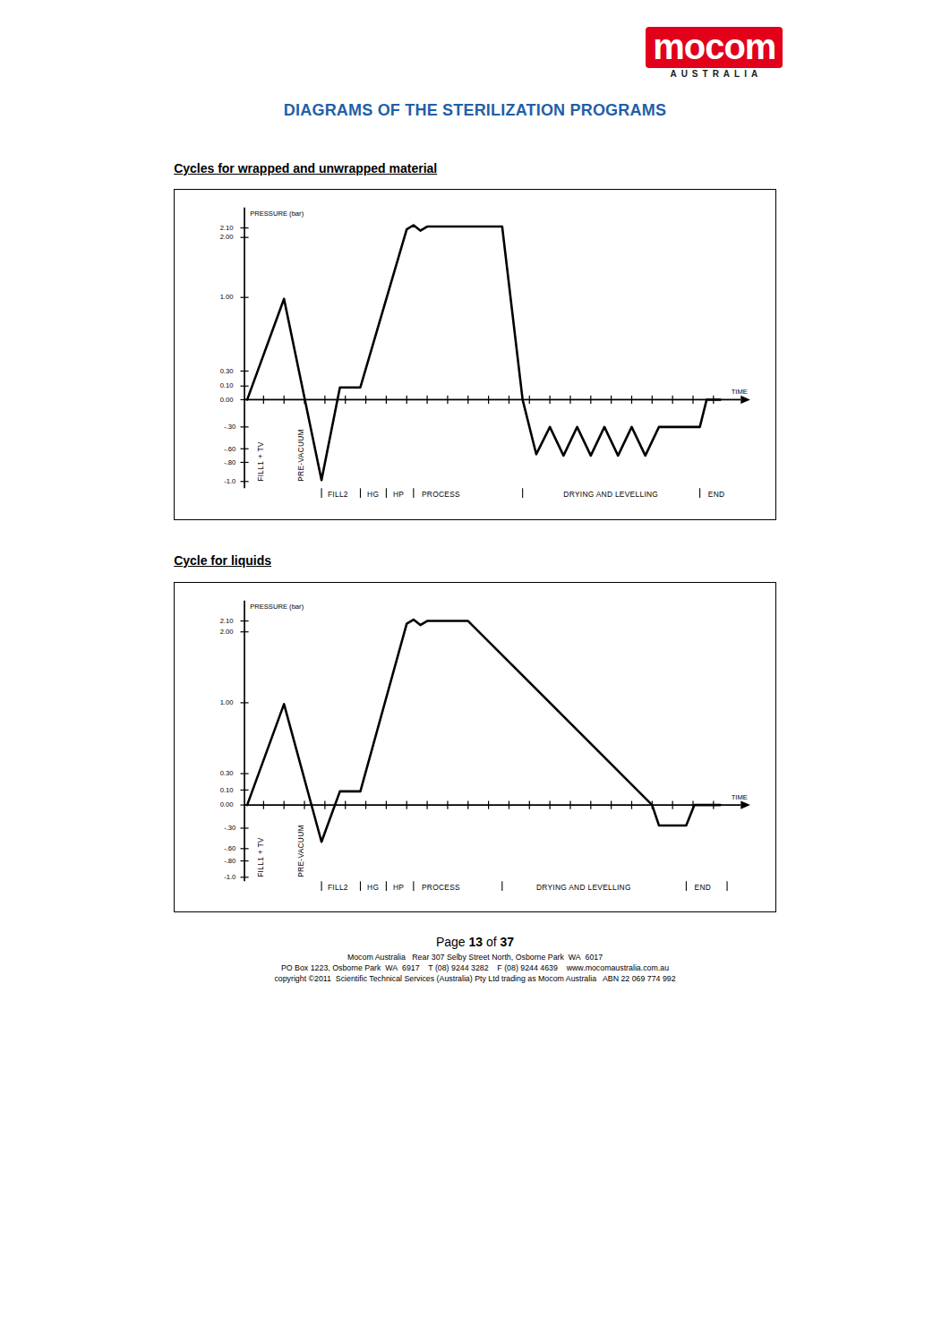mocom
AUSTRALIA
DIAGRAMS OF THE STERILIZATION PROGRAMS
Cycles for wrapped and unwrapped material
TIME PRESSURE (bar) 2.10 2.00 1.00 0.30 0.10 0.00 -.30 -.60 -.80 -1.0 FILL1 + TV PRE-VACUUM FILL2 HG HP PROCESS DRYING AND LEVELLING END
Cycle for liquids
TIME PRESSURE (bar) 2.10 2.00 1.00 0.30 0.10 0.00 -.30 -.60 -.80 -1.0 FILL1 + TV PRE-VACUUM FILL2 HG HP PROCESS DRYING AND LEVELLING END
Page 13 of 37
Mocom Australia Rear 307 Selby Street North, Osborne Park WA 6017
PO Box 1223, Osborne Park WA 6917 T (08) 9244 3282 F (08) 9244 4639 www.mocomaustralia.com.au
copyright ©2011 Scientific Technical Services (Australia) Pty Ltd trading as Mocom Australia ABN 22 069 774 992